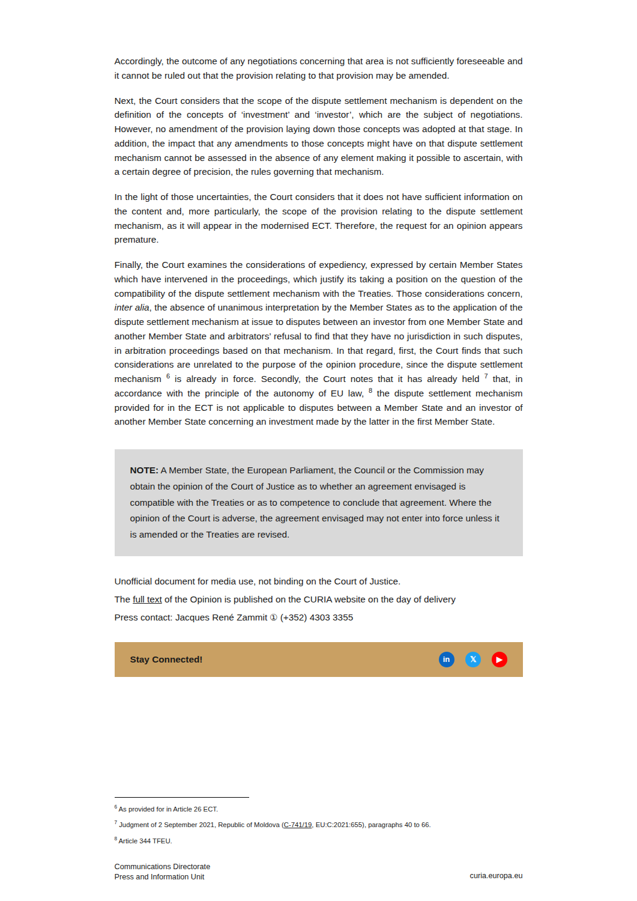Accordingly, the outcome of any negotiations concerning that area is not sufficiently foreseeable and it cannot be ruled out that the provision relating to that provision may be amended.
Next, the Court considers that the scope of the dispute settlement mechanism is dependent on the definition of the concepts of ‘investment’ and ‘investor’, which are the subject of negotiations. However, no amendment of the provision laying down those concepts was adopted at that stage. In addition, the impact that any amendments to those concepts might have on that dispute settlement mechanism cannot be assessed in the absence of any element making it possible to ascertain, with a certain degree of precision, the rules governing that mechanism.
In the light of those uncertainties, the Court considers that it does not have sufficient information on the content and, more particularly, the scope of the provision relating to the dispute settlement mechanism, as it will appear in the modernised ECT. Therefore, the request for an opinion appears premature.
Finally, the Court examines the considerations of expediency, expressed by certain Member States which have intervened in the proceedings, which justify its taking a position on the question of the compatibility of the dispute settlement mechanism with the Treaties. Those considerations concern, inter alia, the absence of unanimous interpretation by the Member States as to the application of the dispute settlement mechanism at issue to disputes between an investor from one Member State and another Member State and arbitrators’ refusal to find that they have no jurisdiction in such disputes, in arbitration proceedings based on that mechanism. In that regard, first, the Court finds that such considerations are unrelated to the purpose of the opinion procedure, since the dispute settlement mechanism 6 is already in force. Secondly, the Court notes that it has already held 7 that, in accordance with the principle of the autonomy of EU law, 8 the dispute settlement mechanism provided for in the ECT is not applicable to disputes between a Member State and an investor of another Member State concerning an investment made by the latter in the first Member State.
NOTE: A Member State, the European Parliament, the Council or the Commission may obtain the opinion of the Court of Justice as to whether an agreement envisaged is compatible with the Treaties or as to competence to conclude that agreement. Where the opinion of the Court is adverse, the agreement envisaged may not enter into force unless it is amended or the Treaties are revised.
Unofficial document for media use, not binding on the Court of Justice.
The full text of the Opinion is published on the CURIA website on the day of delivery
Press contact: Jacques René Zammit ① (+352) 4303 3355
Stay Connected! in 𝕏 ▶
6 As provided for in Article 26 ECT.
7 Judgment of 2 September 2021, Republic of Moldova (C-741/19, EU:C:2021:655), paragraphs 40 to 66.
8 Article 344 TFEU.
Communications Directorate
Press and Information Unit
curia.europa.eu